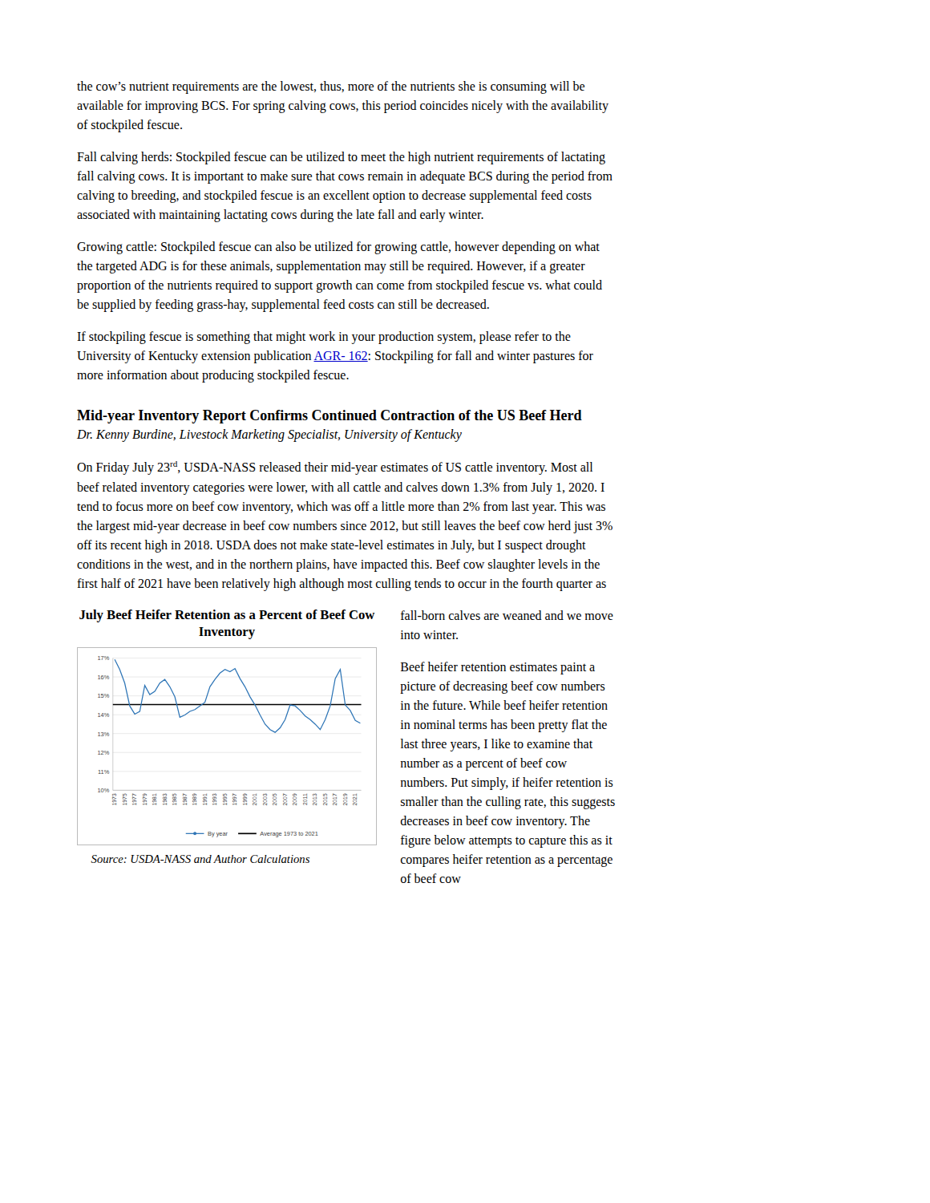the cow’s nutrient requirements are the lowest, thus, more of the nutrients she is consuming will be available for improving BCS. For spring calving cows, this period coincides nicely with the availability of stockpiled fescue.
Fall calving herds: Stockpiled fescue can be utilized to meet the high nutrient requirements of lactating fall calving cows. It is important to make sure that cows remain in adequate BCS during the period from calving to breeding, and stockpiled fescue is an excellent option to decrease supplemental feed costs associated with maintaining lactating cows during the late fall and early winter.
Growing cattle: Stockpiled fescue can also be utilized for growing cattle, however depending on what the targeted ADG is for these animals, supplementation may still be required. However, if a greater proportion of the nutrients required to support growth can come from stockpiled fescue vs. what could be supplied by feeding grass-hay, supplemental feed costs can still be decreased.
If stockpiling fescue is something that might work in your production system, please refer to the University of Kentucky extension publication AGR- 162: Stockpiling for fall and winter pastures for more information about producing stockpiled fescue.
Mid-year Inventory Report Confirms Continued Contraction of the US Beef Herd
Dr. Kenny Burdine, Livestock Marketing Specialist, University of Kentucky
On Friday July 23rd, USDA-NASS released their mid-year estimates of US cattle inventory. Most all beef related inventory categories were lower, with all cattle and calves down 1.3% from July 1, 2020. I tend to focus more on beef cow inventory, which was off a little more than 2% from last year. This was the largest mid-year decrease in beef cow numbers since 2012, but still leaves the beef cow herd just 3% off its recent high in 2018. USDA does not make state-level estimates in July, but I suspect drought conditions in the west, and in the northern plains, have impacted this. Beef cow slaughter levels in the first half of 2021 have been relatively high although most culling tends to occur in the fourth quarter as
July Beef Heifer Retention as a Percent of Beef Cow Inventory
17% 16% 15% 14% 13% 12% 11% 10% 1973 1975 1977 1979 1981 1983 1985 1987 1989 1991 1993 1995 1997 1999 2001 2003 2005 2007 2009 2011 2013 2015 2017 2019 2021 By year Average 1973 to 2021
Source: USDA-NASS and Author Calculations
fall-born calves are weaned and we move into winter.
Beef heifer retention estimates paint a picture of decreasing beef cow numbers in the future. While beef heifer retention in nominal terms has been pretty flat the last three years, I like to examine that number as a percent of beef cow numbers. Put simply, if heifer retention is smaller than the culling rate, this suggests decreases in beef cow inventory. The figure below attempts to capture this as it compares heifer retention as a percentage of beef cow